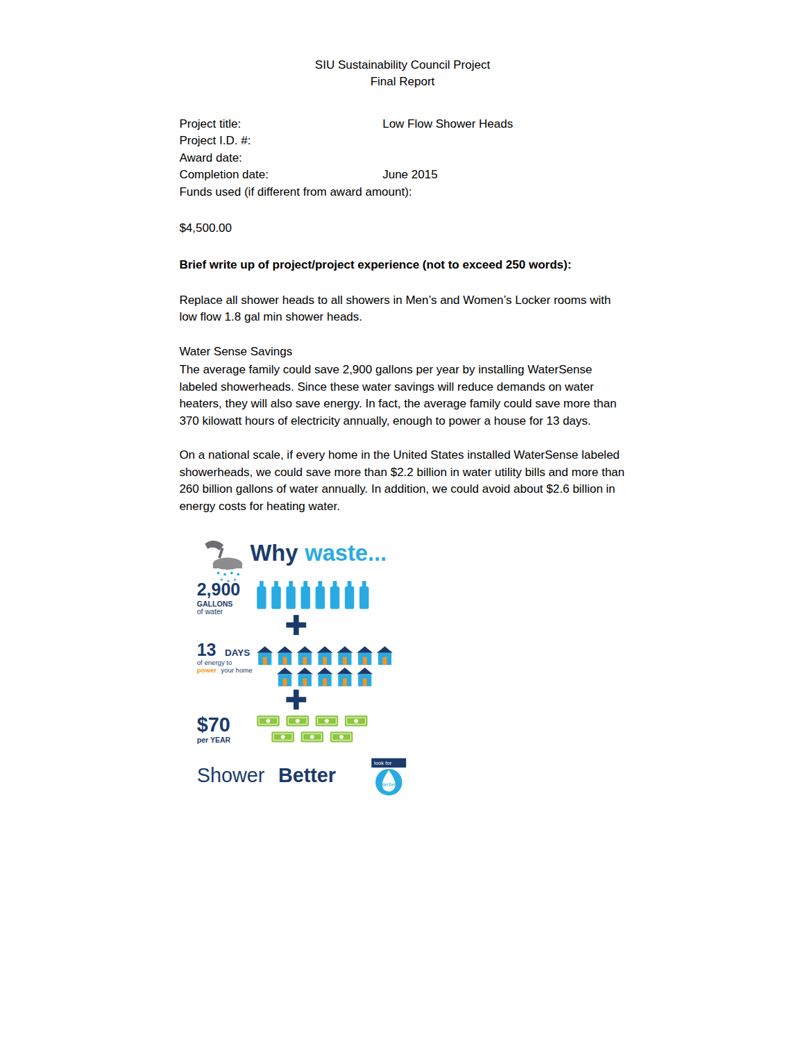SIU Sustainability Council Project Final Report
Project title: Low Flow Shower Heads Project I.D. #: Award date: Completion date: June 2015 Funds used (if different from award amount):
$4,500.00
Brief write up of project/project experience (not to exceed 250 words):
Replace all shower heads to all showers in Men’s and Women’s Locker rooms with low flow 1.8 gal min shower heads.
Water Sense Savings
The average family could save 2,900 gallons per year by installing WaterSense labeled showerheads. Since these water savings will reduce demands on water heaters, they will also save energy. In fact, the average family could save more than 370 kilowatt hours of electricity annually, enough to power a house for 13 days.
On a national scale, if every home in the United States installed WaterSense labeled showerheads, we could save more than $2.2 billion in water utility bills and more than 260 billion gallons of water annually. In addition, we could avoid about $2.6 billion in energy costs for heating water.
Why waste... 2,900 GALLONS of water 13 DAYS of energy to power your home $70 per YEAR Shower Better look for WaterSense